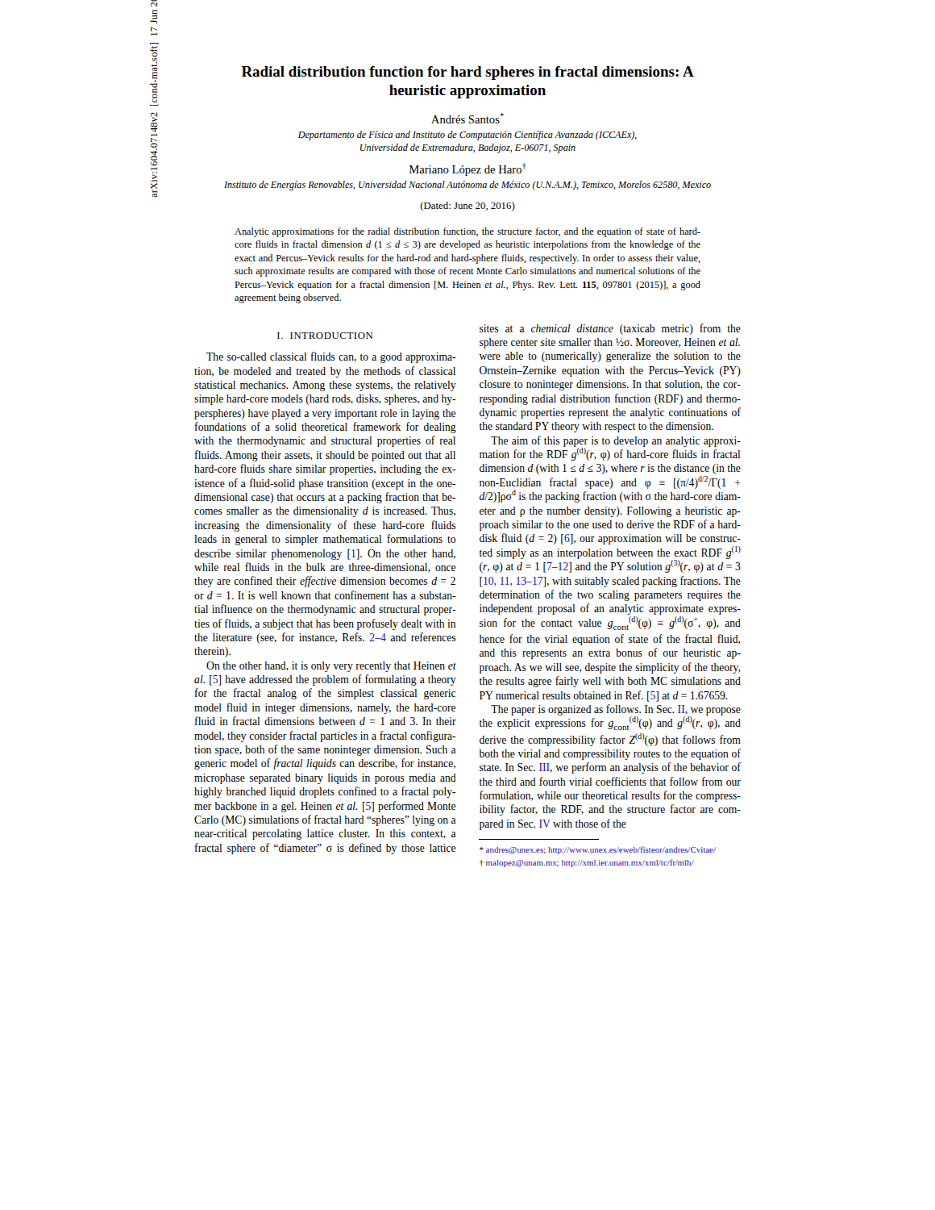arXiv:1604.07148v2 [cond-mat.soft] 17 Jun 2016
Radial distribution function for hard spheres in fractal dimensions: A heuristic approximation
Andrés Santos*
Departamento de Física and Instituto de Computación Científica Avanzada (ICCAEx),
Universidad de Extremadura, Badajoz, E-06071, Spain
Mariano López de Haro†
Instituto de Energías Renovables, Universidad Nacional Autónoma de México (U.N.A.M.), Temixco, Morelos 62580, Mexico
(Dated: June 20, 2016)
Analytic approximations for the radial distribution function, the structure factor, and the equation of state of hard-core fluids in fractal dimension d (1 ≤ d ≤ 3) are developed as heuristic interpolations from the knowledge of the exact and Percus–Yevick results for the hard-rod and hard-sphere fluids, respectively. In order to assess their value, such approximate results are compared with those of recent Monte Carlo simulations and numerical solutions of the Percus–Yevick equation for a fractal dimension [M. Heinen et al., Phys. Rev. Lett. 115, 097801 (2015)], a good agreement being observed.
I. Introduction
The so-called classical fluids can, to a good approximation, be modeled and treated by the methods of classical statistical mechanics. Among these systems, the relatively simple hard-core models (hard rods, disks, spheres, and hyperspheres) have played a very important role in laying the foundations of a solid theoretical framework for dealing with the thermodynamic and structural properties of real fluids. Among their assets, it should be pointed out that all hard-core fluids share similar properties, including the existence of a fluid-solid phase transition (except in the one-dimensional case) that occurs at a packing fraction that becomes smaller as the dimensionality d is increased. Thus, increasing the dimensionality of these hard-core fluids leads in general to simpler mathematical formulations to describe similar phenomenology [1]. On the other hand, while real fluids in the bulk are three-dimensional, once they are confined their effective dimension becomes d = 2 or d = 1. It is well known that confinement has a substantial influence on the thermodynamic and structural properties of fluids, a subject that has been profusely dealt with in the literature (see, for instance, Refs. 2–4 and references therein).
On the other hand, it is only very recently that Heinen et al. [5] have addressed the problem of formulating a theory for the fractal analog of the simplest classical generic model fluid in integer dimensions, namely, the hard-core fluid in fractal dimensions between d = 1 and 3. In their model, they consider fractal particles in a fractal configuration space, both of the same noninteger dimension. Such a generic model of fractal liquids can describe, for instance, microphase separated binary liquids in porous media and highly branched liquid droplets confined to a fractal polymer backbone in a gel. Heinen et al. [5] performed Monte Carlo (MC) simulations of fractal hard “spheres” lying on a near-critical percolating lattice cluster. In this context, a fractal sphere of “diameter” σ is defined by those lattice sites at a chemical distance (taxicab metric) from the sphere center site smaller than ½σ. Moreover, Heinen et al. were able to (numerically) generalize the solution to the Ornstein–Zernike equation with the Percus–Yevick (PY) closure to noninteger dimensions. In that solution, the corresponding radial distribution function (RDF) and thermodynamic properties represent the analytic continuations of the standard PY theory with respect to the dimension.
The aim of this paper is to develop an analytic approximation for the RDF g(d)(r, φ) of hard-core fluids in fractal dimension d (with 1 ≤ d ≤ 3), where r is the distance (in the non-Euclidian fractal space) and φ ≡ [(π/4)d/2/Γ(1 + d/2)]ρσd is the packing fraction (with σ the hard-core diameter and ρ the number density). Following a heuristic approach similar to the one used to derive the RDF of a hard-disk fluid (d = 2) [6], our approximation will be constructed simply as an interpolation between the exact RDF g(1)(r, φ) at d = 1 [7–12] and the PY solution g(3)(r, φ) at d = 3 [10, 11, 13–17], with suitably scaled packing fractions. The determination of the two scaling parameters requires the independent proposal of an analytic approximate expression for the contact value gcont(d)(φ) ≡ g(d)(σ+, φ), and hence for the virial equation of state of the fractal fluid, and this represents an extra bonus of our heuristic approach. As we will see, despite the simplicity of the theory, the results agree fairly well with both MC simulations and PY numerical results obtained in Ref. [5] at d = 1.67659.
The paper is organized as follows. In Sec. II, we propose the explicit expressions for gcont(d)(φ) and g(d)(r, φ), and derive the compressibility factor Z(d)(φ) that follows from both the virial and compressibility routes to the equation of state. In Sec. III, we perform an analysis of the behavior of the third and fourth virial coefficients that follow from our formulation, while our theoretical results for the compressibility factor, the RDF, and the structure factor are compared in Sec. IV with those of the
* andres@unex.es; http://www.unex.es/eweb/fisteor/andres/Cvitae/
† malopez@unam.mx; http://xml.ier.unam.mx/xml/tc/ft/mlh/